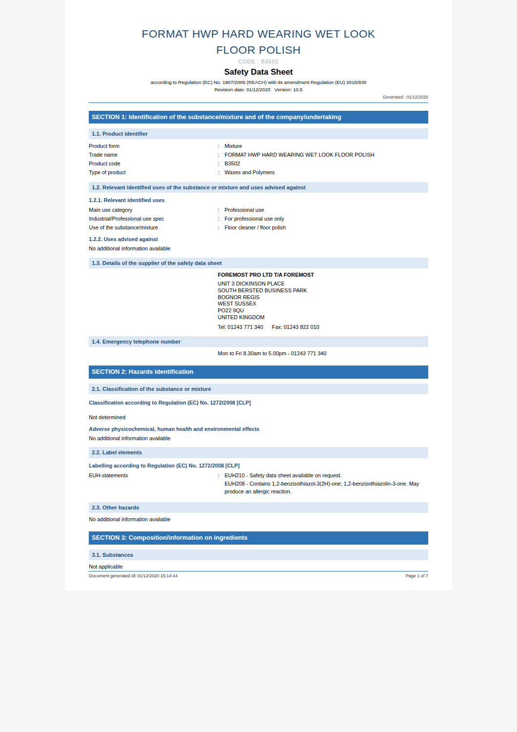FORMAT HWP HARD WEARING WET LOOK
FLOOR POLISH
CODE : B3502
Safety Data Sheet
according to Regulation (EC) No. 1907/2006 (REACH) with its amendment Regulation (EU) 2015/830
Revision date: 01/12/2020 Version: 10.5
Generated : 01/12/2020
SECTION 1: Identification of the substance/mixture and of the company/undertaking
1.1. Product identifier
| Product form | : | Mixture |
| Trade name | : | FORMAT HWP HARD WEARING WET LOOK FLOOR POLISH |
| Product code | : | B3502 |
| Type of product | : | Waxes and Polymers |
1.2. Relevant identified uses of the substance or mixture and uses advised against
1.2.1. Relevant identified uses
| Main use category | : | Professional use |
| Industrial/Professional use spec | : | For professional use only |
| Use of the substance/mixture | : | Floor cleaner / floor polish |
1.2.2. Uses advised against
No additional information available
1.3. Details of the supplier of the safety data sheet
FOREMOST PRO LTD T/A FOREMOST
UNIT 3 DICKINSON PLACE
SOUTH BERSTED BUSINESS PARK
BOGNOR REGIS
WEST SUSSEX
PO22 9QU
UNITED KINGDOM
Tel: 01243 771 340 Fax: 01243 822 010
1.4. Emergency telephone number
Mon to Fri 8.30am to 5.00pm - 01243 771 340
SECTION 2: Hazards identification
2.1. Classification of the substance or mixture
Classification according to Regulation (EC) No. 1272/2008 [CLP]
Not determined
Adverse physicochemical, human health and environmental effects
No additional information available
2.2. Label elements
Labelling according to Regulation (EC) No. 1272/2008 [CLP]
| EUH-statements | : | EUH210 - Safety data sheet available on request. EUH208 - Contains 1,2-benzisothiazol-3(2H)-one; 1,2-benzisothiazolin-3-one. May produce an allergic reaction. |
2.3. Other hazards
No additional information available
SECTION 3: Composition/information on ingredients
3.1. Substances
Not applicable
Document generated @ 01/12/2020 15:14:44
Page 1 of 7